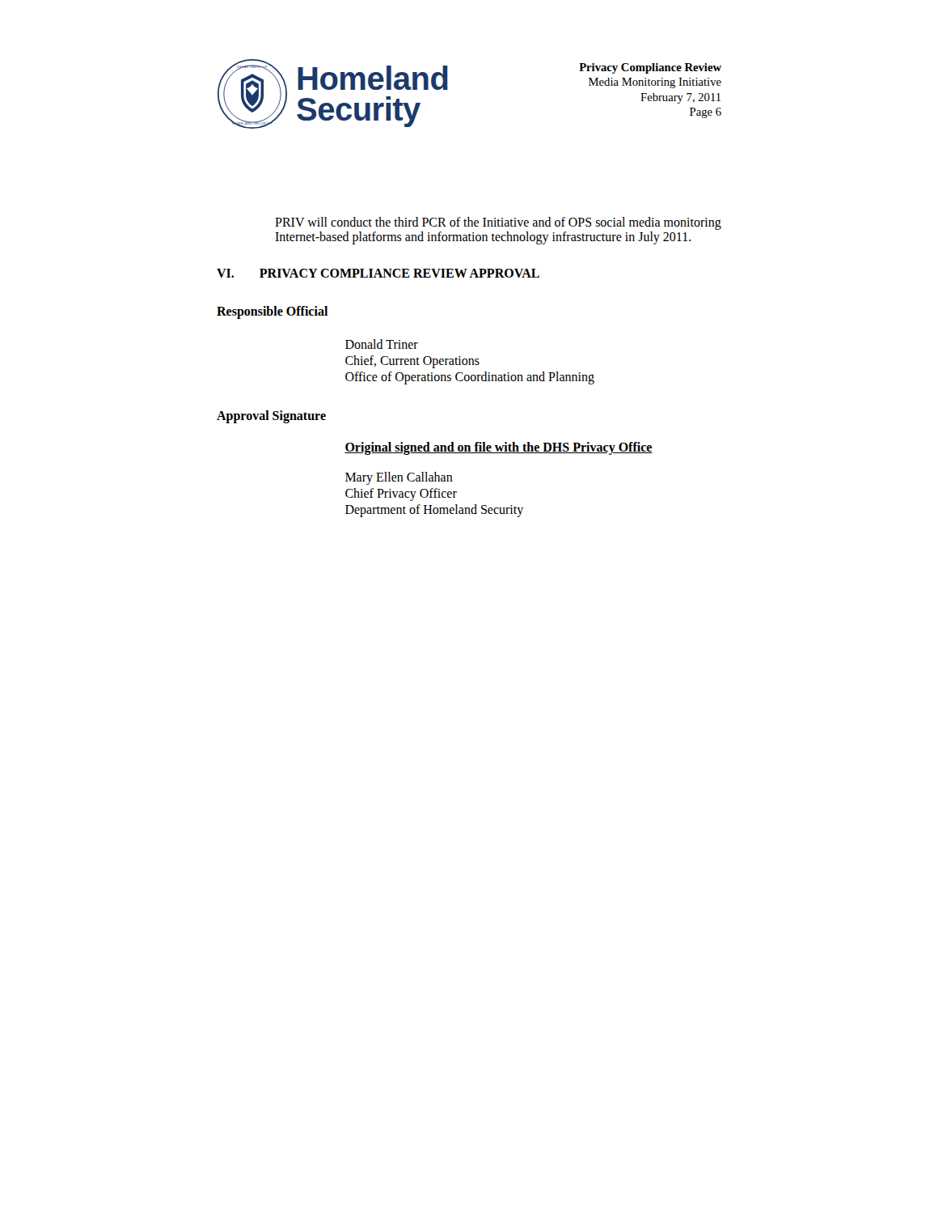DEPARTMENT OF HOMELAND SECURITY
Homeland Security
Privacy Compliance Review
Media Monitoring Initiative
February 7, 2011
Page 6
PRIV will conduct the third PCR of the Initiative and of OPS social media monitoring Internet-based platforms and information technology infrastructure in July 2011.
VI. Privacy Compliance Review Approval
Responsible Official
Donald Triner
Chief, Current Operations
Office of Operations Coordination and Planning
Approval Signature
Original signed and on file with the DHS Privacy Office
Mary Ellen Callahan
Chief Privacy Officer
Department of Homeland Security